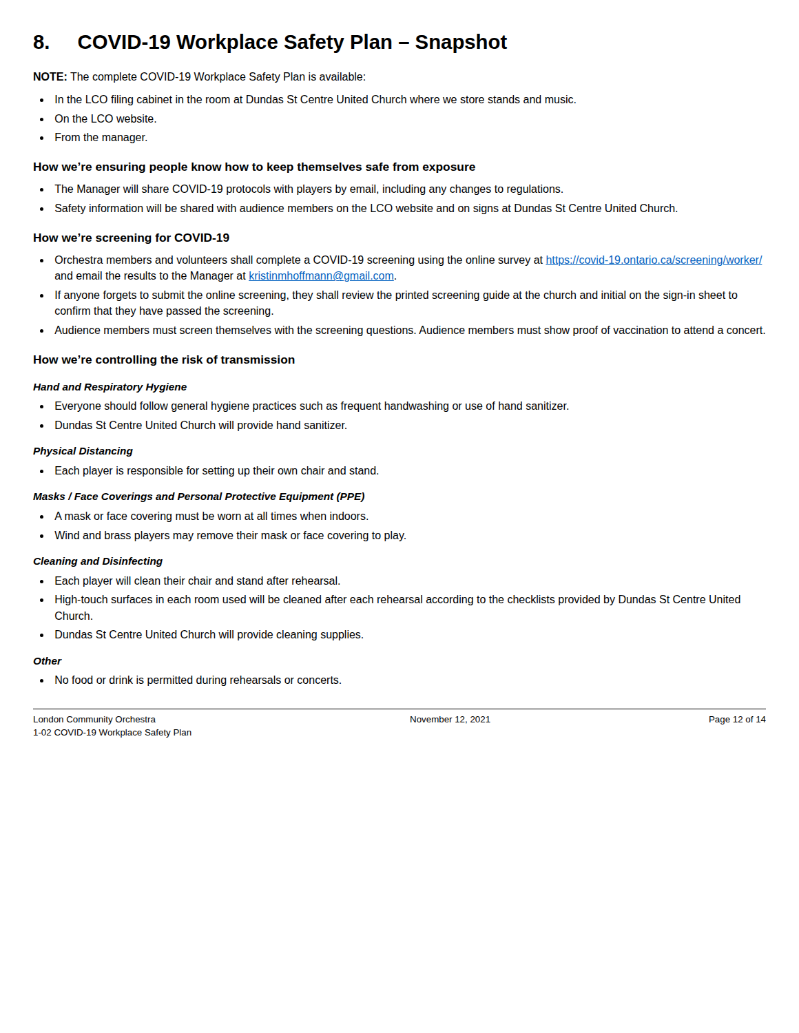8. COVID-19 Workplace Safety Plan – Snapshot
NOTE: The complete COVID-19 Workplace Safety Plan is available:
In the LCO filing cabinet in the room at Dundas St Centre United Church where we store stands and music.
On the LCO website.
From the manager.
How we’re ensuring people know how to keep themselves safe from exposure
The Manager will share COVID-19 protocols with players by email, including any changes to regulations.
Safety information will be shared with audience members on the LCO website and on signs at Dundas St Centre United Church.
How we’re screening for COVID-19
Orchestra members and volunteers shall complete a COVID-19 screening using the online survey at https://covid-19.ontario.ca/screening/worker/ and email the results to the Manager at kristinmhoffmann@gmail.com.
If anyone forgets to submit the online screening, they shall review the printed screening guide at the church and initial on the sign-in sheet to confirm that they have passed the screening.
Audience members must screen themselves with the screening questions. Audience members must show proof of vaccination to attend a concert.
How we’re controlling the risk of transmission
Hand and Respiratory Hygiene
Everyone should follow general hygiene practices such as frequent handwashing or use of hand sanitizer.
Dundas St Centre United Church will provide hand sanitizer.
Physical Distancing
Each player is responsible for setting up their own chair and stand.
Masks / Face Coverings and Personal Protective Equipment (PPE)
A mask or face covering must be worn at all times when indoors.
Wind and brass players may remove their mask or face covering to play.
Cleaning and Disinfecting
Each player will clean their chair and stand after rehearsal.
High-touch surfaces in each room used will be cleaned after each rehearsal according to the checklists provided by Dundas St Centre United Church.
Dundas St Centre United Church will provide cleaning supplies.
Other
No food or drink is permitted during rehearsals or concerts.
London Community Orchestra
1-02 COVID-19 Workplace Safety Plan
November 12, 2021
Page 12 of 14